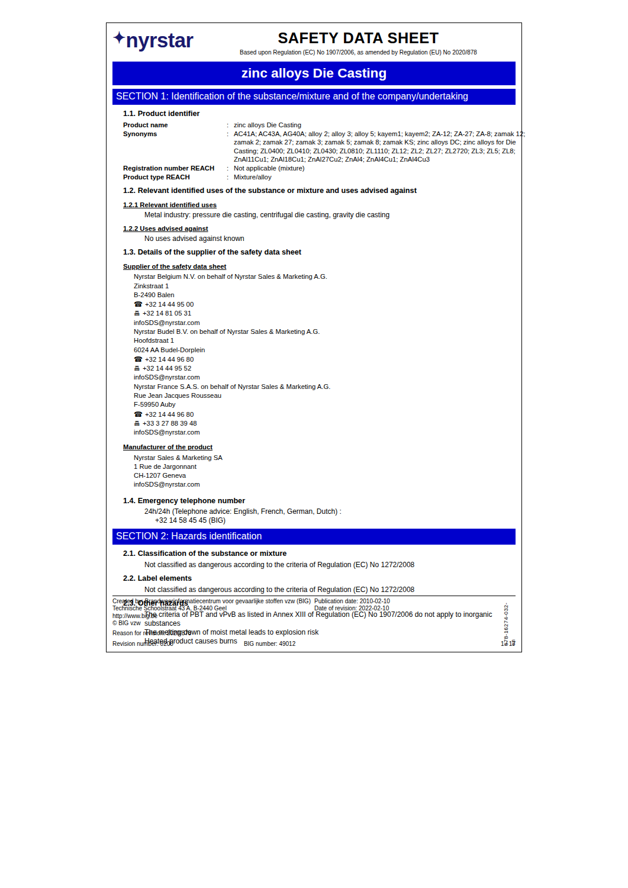✦nyrstar
SAFETY DATA SHEET
Based upon Regulation (EC) No 1907/2006, as amended by Regulation (EU) No 2020/878
zinc alloys Die Casting
SECTION 1: Identification of the substance/mixture and of the company/undertaking
1.1. Product identifier
| Product name | : | zinc alloys Die Casting |
| Synonyms | : | AC41A; AC43A, AG40A; alloy 2; alloy 3; alloy 5; kayem1; kayem2; ZA-12; ZA-27; ZA-8; zamak 12; zamak 2; zamak 27; zamak 3; zamak 5; zamak 8; zamak KS; zinc alloys DC; zinc alloys for Die Casting; ZL0400; ZL0410; ZL0430; ZL0810; ZL1110; ZL12; ZL2; ZL27; ZL2720; ZL3; ZL5; ZL8; ZnAl11Cu1; ZnAl18Cu1; ZnAl27Cu2; ZnAl4; ZnAl4Cu1; ZnAl4Cu3 |
| Registration number REACH | : | Not applicable (mixture) |
| Product type REACH | : | Mixture/alloy |
1.2. Relevant identified uses of the substance or mixture and uses advised against
1.2.1 Relevant identified uses
Metal industry: pressure die casting, centrifugal die casting, gravity die casting
1.2.2 Uses advised against
No uses advised against known
1.3. Details of the supplier of the safety data sheet
Supplier of the safety data sheet
Nyrstar Belgium N.V. on behalf of Nyrstar Sales & Marketing A.G.
Zinkstraat 1
B-2490 Balen
+32 14 44 95 00
+32 14 81 05 31
infoSDS@nyrstar.com
Nyrstar Budel B.V. on behalf of Nyrstar Sales & Marketing A.G.
Hoofdstraat 1
6024 AA Budel-Dorplein
+32 14 44 96 80
+32 14 44 95 52
infoSDS@nyrstar.com
Nyrstar France S.A.S. on behalf of Nyrstar Sales & Marketing A.G.
Rue Jean Jacques Rousseau
F-59950 Auby
+32 14 44 96 80
+33 3 27 88 39 48
infoSDS@nyrstar.com
Manufacturer of the product
Nyrstar Sales & Marketing SA
1 Rue de Jargonnant
CH-1207 Geneva
infoSDS@nyrstar.com
1.4. Emergency telephone number
24h/24h (Telephone advice: English, French, German, Dutch) :
+32 14 58 45 45 (BIG)
SECTION 2: Hazards identification
2.1. Classification of the substance or mixture
Not classified as dangerous according to the criteria of Regulation (EC) No 1272/2008
2.2. Label elements
Not classified as dangerous according to the criteria of Regulation (EC) No 1272/2008
2.3. Other hazards
The criteria of PBT and vPvB as listed in Annex XIII of Regulation (EC) No 1907/2006 do not apply to inorganic substances
The melting down of moist metal leads to explosion risk
Heated product causes burns
Created by: Brandweerinformatiecentrum voor gevaarlijke stoffen vzw (BIG)
Technische Schoolstraat 43 A, B-2440 Geel
http://www.big.be
© BIG vzw
Publication date: 2010-02-10
Date of revision: 2022-02-10
Reason for revision: 2020/878
Revision number: 0200
BIG number: 49012
1 / 17
878-16274-032-en